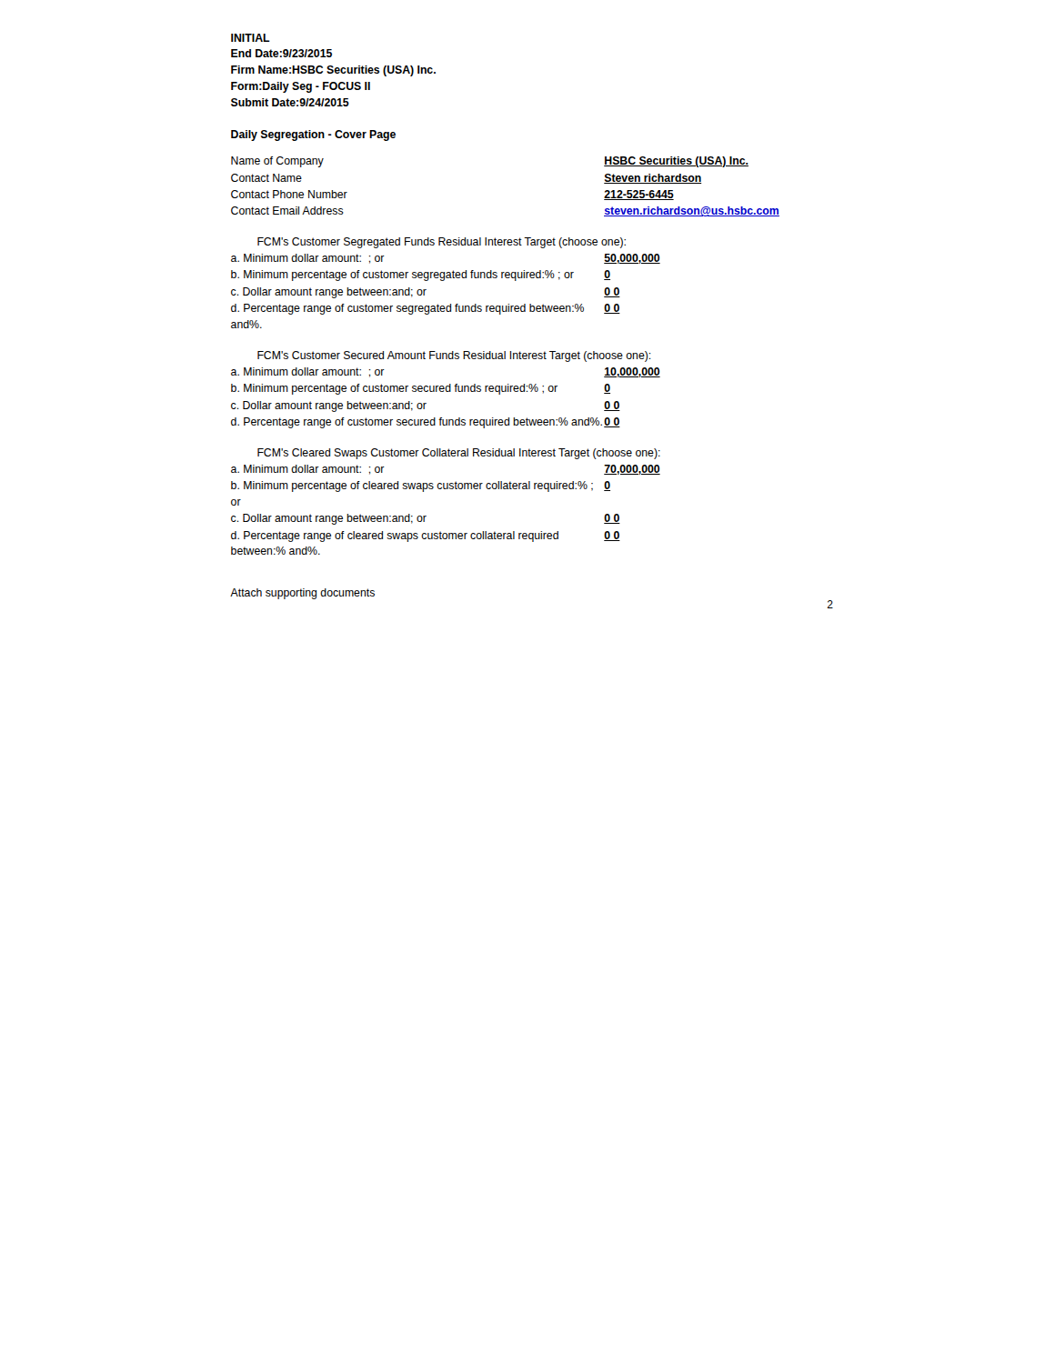INITIAL
End Date:9/23/2015
Firm Name:HSBC Securities (USA) Inc.
Form:Daily Seg - FOCUS II
Submit Date:9/24/2015
Daily Segregation - Cover Page
| Name of Company | HSBC Securities (USA) Inc. |
| Contact Name | Steven richardson |
| Contact Phone Number | 212-525-6445 |
| Contact Email Address | steven.richardson@us.hsbc.com |
FCM's Customer Segregated Funds Residual Interest Target (choose one):
| a. Minimum dollar amount: ; or | 50,000,000 |
| b. Minimum percentage of customer segregated funds required:% ; or | 0 |
| c. Dollar amount range between:and; or | 0 0 |
| d. Percentage range of customer segregated funds required between:% and%. | 0 0 |
FCM's Customer Secured Amount Funds Residual Interest Target (choose one):
| a. Minimum dollar amount: ; or | 10,000,000 |
| b. Minimum percentage of customer secured funds required:% ; or | 0 |
| c. Dollar amount range between:and; or | 0 0 |
| d. Percentage range of customer secured funds required between:% and%. | 0 0 |
FCM's Cleared Swaps Customer Collateral Residual Interest Target (choose one):
| a. Minimum dollar amount: ; or | 70,000,000 |
| b. Minimum percentage of cleared swaps customer collateral required:% ; or | 0 |
| c. Dollar amount range between:and; or | 0 0 |
| d. Percentage range of cleared swaps customer collateral required between:% and%. | 0 0 |
Attach supporting documents
2